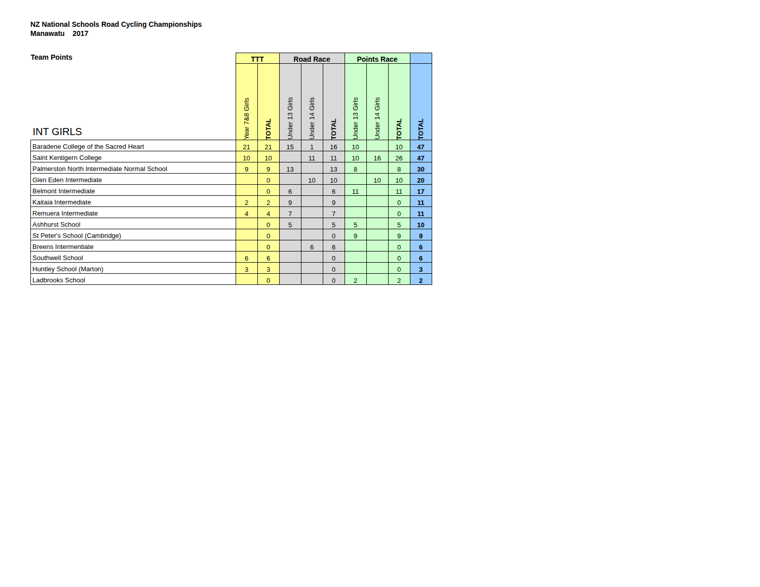NZ National Schools Road Cycling Championships
Manawatu 2017
| Team Points | TTT | Road Race | Points Race | |
| INT GIRLS | Year 7&8 Girls | TOTAL | Under 13 Girls | Under 14 Girls | TOTAL | Under 13 Girls | Under 14 Girls | TOTAL | TOTAL |
| Baradene College of the Sacred Heart | 21 | 21 | 15 | 1 | 16 | 10 | | 10 | 47 |
| Saint Kentigern College | 10 | 10 | | 11 | 11 | 10 | 16 | 26 | 47 |
| Palmerston North Intermediate Normal School | 9 | 9 | 13 | | 13 | 8 | | 8 | 30 |
| Glen Eden Intermediate | | 0 | | 10 | 10 | | 10 | 10 | 20 |
| Belmont Intermediate | | 0 | 6 | | 6 | 11 | | 11 | 17 |
| Kaitaia Intermediate | 2 | 2 | 9 | | 9 | | | 0 | 11 |
| Remuera Intermediate | 4 | 4 | 7 | | 7 | | | 0 | 11 |
| Ashhurst School | | 0 | 5 | | 5 | 5 | | 5 | 10 |
| St Peter's School (Cambridge) | | 0 | | | 0 | 9 | | 9 | 9 |
| Breens Intermentiate | | 0 | | 6 | 6 | | | 0 | 6 |
| Southwell School | 6 | 6 | | | 0 | | | 0 | 6 |
| Huntley School (Marton) | 3 | 3 | | | 0 | | | 0 | 3 |
| Ladbrooks School | | 0 | | | 0 | 2 | | 2 | 2 |